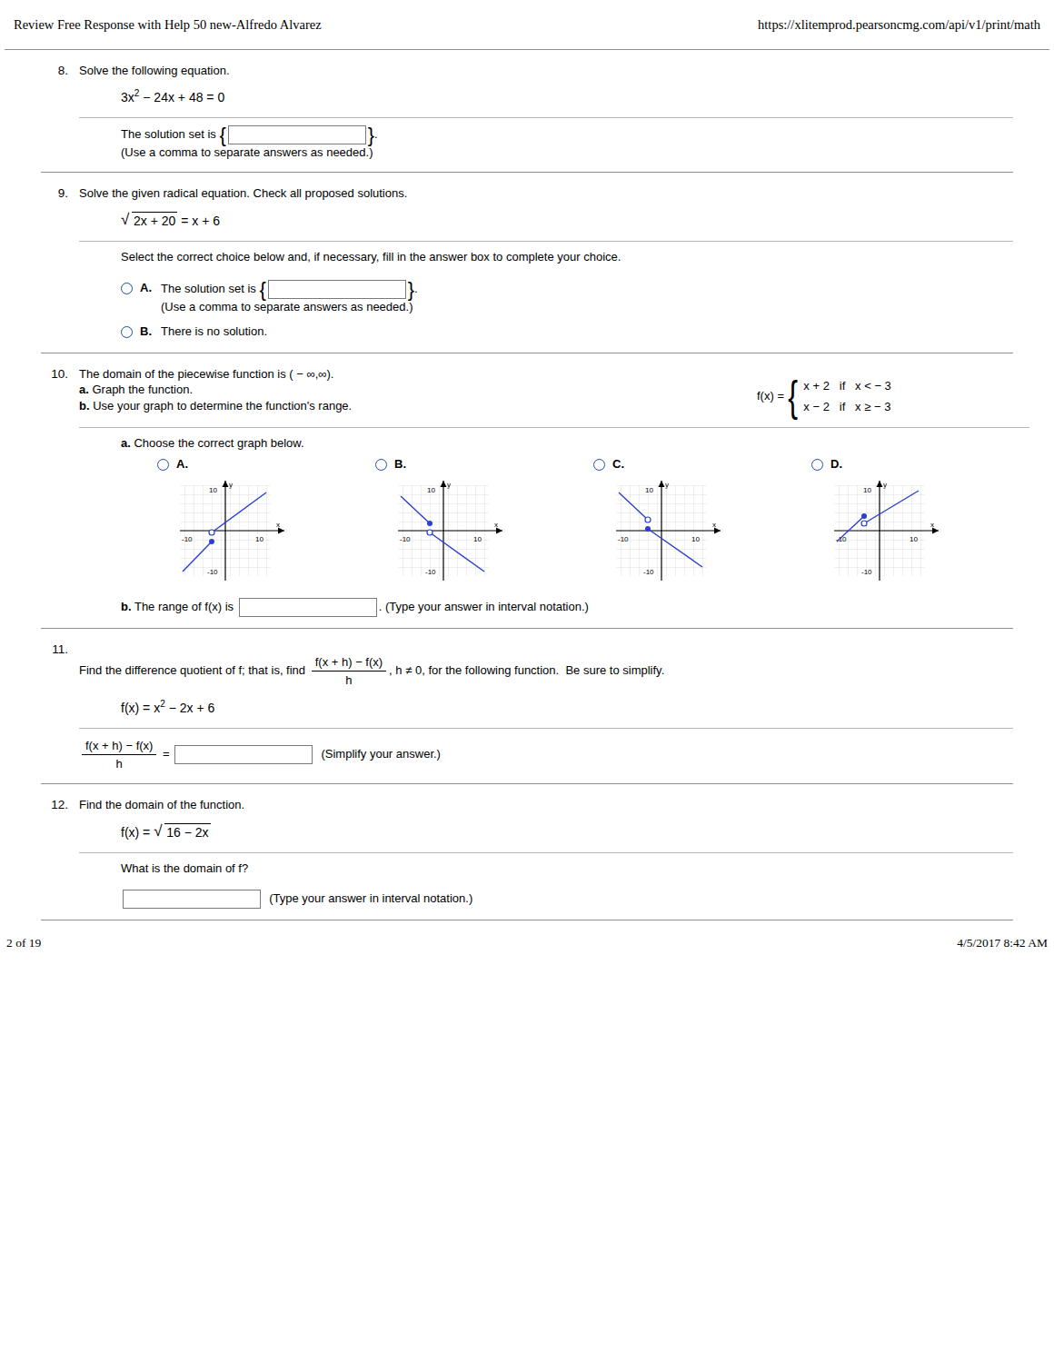Review Free Response with Help 50 new-Alfredo Alvarez
https://xlitemprod.pearsoncmg.com/api/v1/print/math
8.
Solve the following equation.
3x2 − 24x + 48 = 0
The solution set is { }.
(Use a comma to separate answers as needed.)
9.
Solve the given radical equation. Check all proposed solutions.
2x + 20 = x + 6
Select the correct choice below and, if necessary, fill in the answer box to complete your choice.
A.
The solution set is { }.
(Use a comma to separate answers as needed.)
B.
There is no solution.
10.
The domain of the piecewise function is ( − ∞,∞).
a. Graph the function.
b. Use your graph to determine the function's range.
f(x) = {
x + 2 if x < − 3
x − 2 if x ≥ − 3
a. Choose the correct graph below.
A.
y x 10 -10 10 -10
B.
y x 10 -10 10 -10
C.
y x 10 -10 10 -10
D.
y x 10 -10 10 -10
b. The range of f(x) is . (Type your answer in interval notation.)
11.
Find the difference quotient of f; that is, find f(x + h) − f(x) h , h ≠ 0, for the following function. Be sure to simplify.
f(x) = x2 − 2x + 6
f(x + h) − f(x) h = (Simplify your answer.)
12.
Find the domain of the function.
f(x) = 16 − 2x
What is the domain of f?
(Type your answer in interval notation.)
2 of 19
4/5/2017 8:42 AM